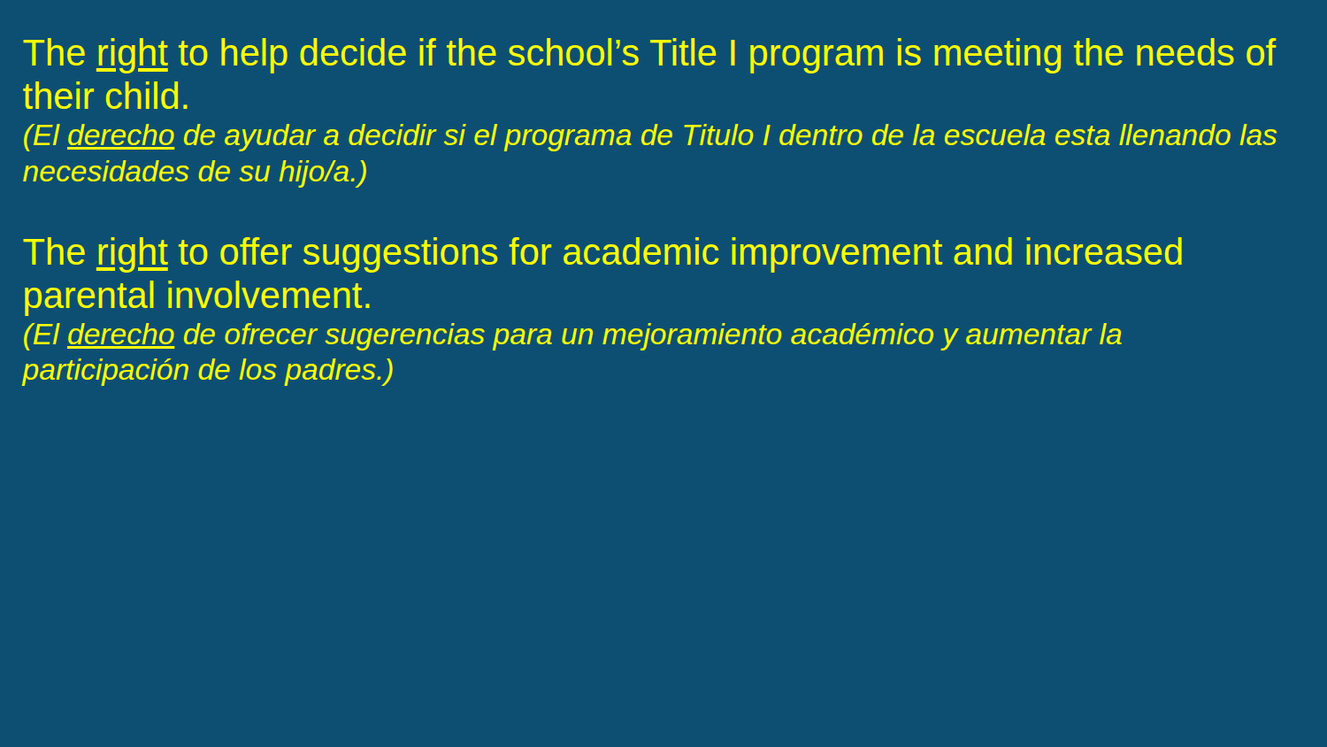The right to help decide if the school’s Title I program is meeting the needs of their child. (El derecho de ayudar a decidir si el programa de Titulo I dentro de la escuela esta llenando las necesidades de su hijo/a.)
The right to offer suggestions for academic improvement and increased parental involvement. (El derecho de ofrecer sugerencias para un mejoramiento académico y aumentar la participación de los padres.)